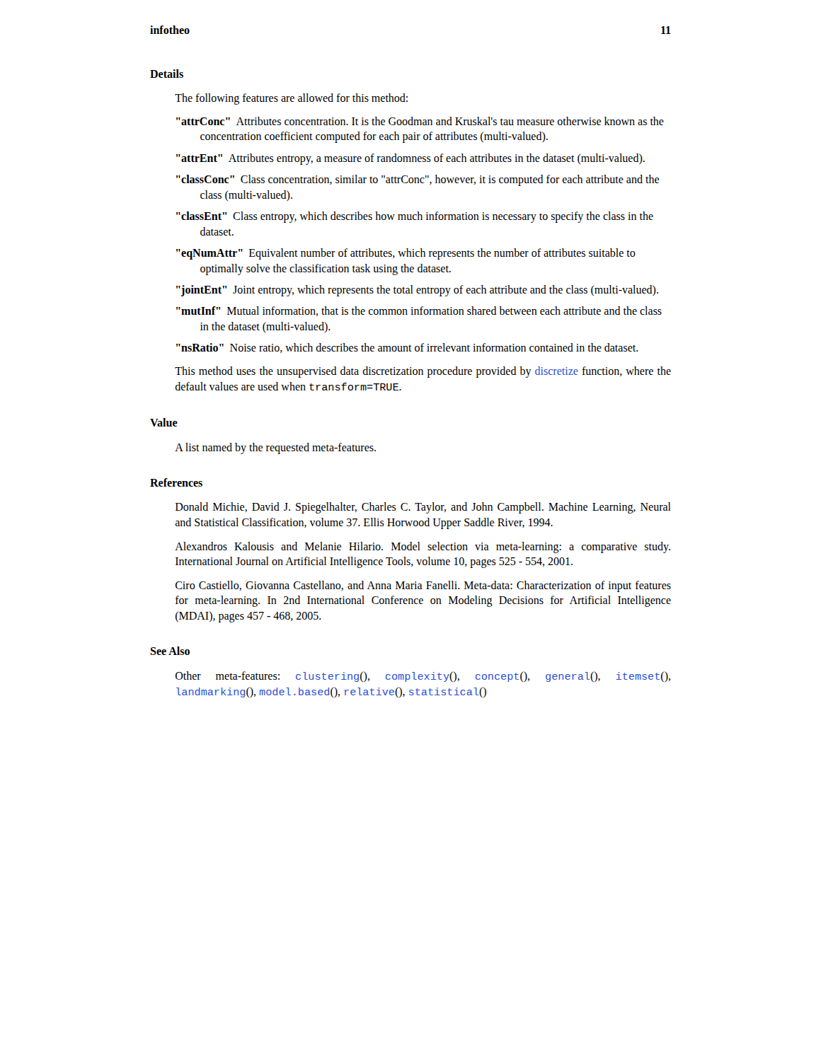infotheo 11
Details
The following features are allowed for this method:
"attrConc"
Attributes concentration. It is the Goodman and Kruskal's tau measure otherwise known as the concentration coefficient computed for each pair of attributes (multi-valued).
"attrEnt"
Attributes entropy, a measure of randomness of each attributes in the dataset (multi-valued).
"classConc"
Class concentration, similar to "attrConc", however, it is computed for each attribute and the class (multi-valued).
"classEnt"
Class entropy, which describes how much information is necessary to specify the class in the dataset.
"eqNumAttr"
Equivalent number of attributes, which represents the number of attributes suitable to optimally solve the classification task using the dataset.
"jointEnt"
Joint entropy, which represents the total entropy of each attribute and the class (multi-valued).
"mutInf"
Mutual information, that is the common information shared between each attribute and the class in the dataset (multi-valued).
"nsRatio"
Noise ratio, which describes the amount of irrelevant information contained in the dataset.
This method uses the unsupervised data discretization procedure provided by discretize function, where the default values are used when transform=TRUE.
Value
A list named by the requested meta-features.
References
Donald Michie, David J. Spiegelhalter, Charles C. Taylor, and John Campbell. Machine Learning, Neural and Statistical Classification, volume 37. Ellis Horwood Upper Saddle River, 1994.
Alexandros Kalousis and Melanie Hilario. Model selection via meta-learning: a comparative study. International Journal on Artificial Intelligence Tools, volume 10, pages 525 - 554, 2001.
Ciro Castiello, Giovanna Castellano, and Anna Maria Fanelli. Meta-data: Characterization of input features for meta-learning. In 2nd International Conference on Modeling Decisions for Artificial Intelligence (MDAI), pages 457 - 468, 2005.
See Also
Other meta-features: clustering(), complexity(), concept(), general(), itemset(), landmarking(), model.based(), relative(), statistical()